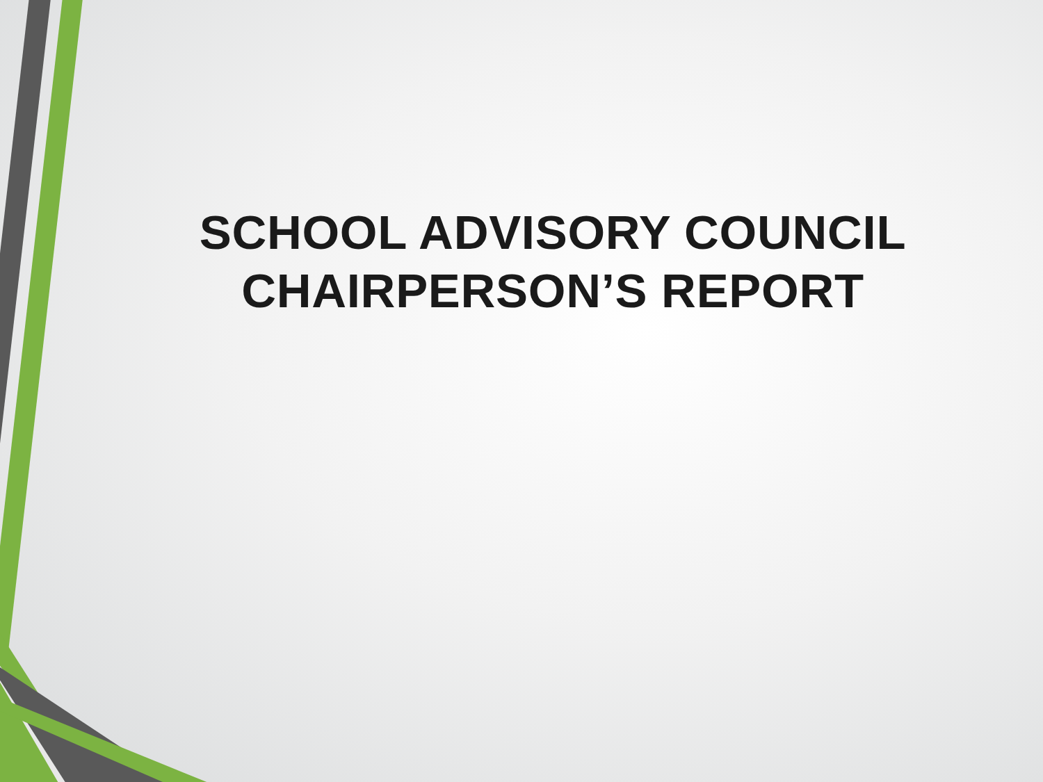School Advisory Council Chairperson’s Report